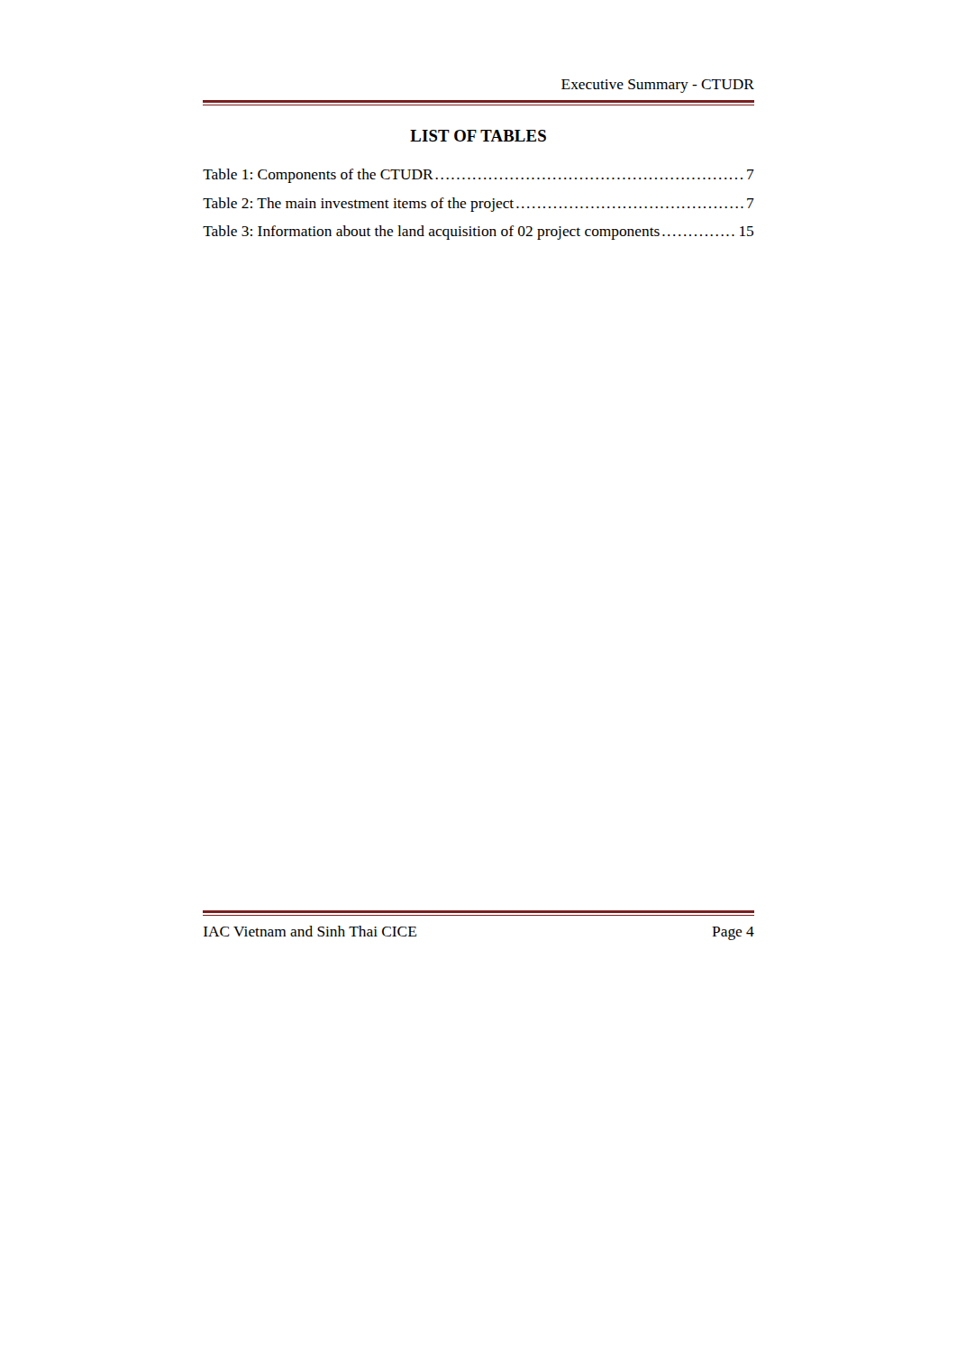Executive Summary - CTUDR
LIST OF TABLES
Table 1: Components of the CTUDR ......................................................................................... 7
Table 2: The main investment items of the project .................................................................. 7
Table 3: Information about the land acquisition of 02 project components ............................. 15
IAC Vietnam and Sinh Thai CICE
Page 4